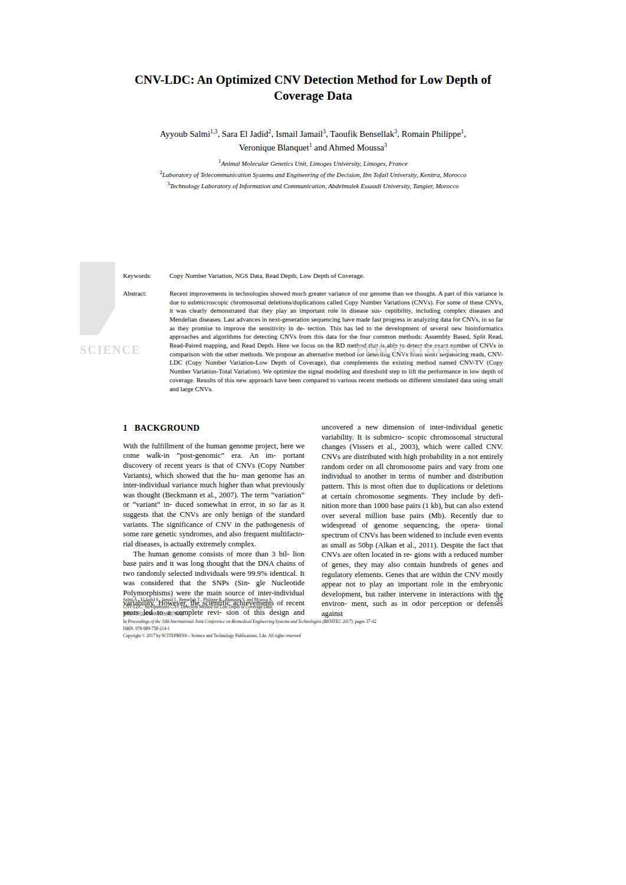CNV-LDC: An Optimized CNV Detection Method for Low Depth of
Coverage Data
Ayyoub Salmi1,3, Sara El Jadid2, Ismail Jamail3, Taoufik Bensellak3, Romain Philippe1,
Veronique Blanquet1 and Ahmed Moussa3
1Animal Molecular Genetics Unit, Limoges University, Limoges, France
2Laboratory of Telecommunication Systems and Engineering of the Decision, Ibn Tofail University, Kenitra, Morocco
3Technology Laboratory of Information and Communication, Abdelmalek Essaadi University, Tangier, Morocco
Keywords:
Copy Number Variation, NGS Data, Read Depth, Low Depth of Coverage.
Abstract:
Recent improvements in technologies showed much greater variance of our genome than we thought. A part of this variance is due to submicroscopic chromosomal deletions/duplications called Copy Number Variations (CNVs). For some of these CNVs, it was clearly demonstrated that they play an important role in disease sus- ceptibility, including complex diseases and Mendelian diseases. Last advances in next-generation sequencing have made fast progress in analyzing data for CNVs, in so far as they promise to improve the sensitivity in de- tection. This has led to the development of several new bioinformatics approaches and algorithms for detecting CNVs from this data for the four common methods: Assembly Based, Split Read, Read-Paired mapping, and Read Depth. Here we focus on the RD method that is able to detect the exact number of CNVs in comparison with the other methods. We propose an alternative method for detecting CNVs from short sequencing reads, CNV-LDC (Copy Number Variation-Low Depth of Coverage), that complements the existing method named CNV-TV (Copy Number Variation-Total Variation). We optimize the signal modeling and threshold step to lift the performance in low depth of coverage. Results of this new approach have been compared to various recent methods on different simulated data using small and large CNVs.
SCIENCE
PUBLICATIONS
1 BACKGROUND
With the fulfillment of the human genome project, here we come walk-in ”post-genomic” era. An im- portant discovery of recent years is that of CNVs (Copy Number Variants), which showed that the hu- man genome has an inter-individual variance much higher than what previously was thought (Beckmann et al., 2007). The term ”variation” or ”variant” in- duced somewhat in error, in so far as it suggests that the CNVs are only benign of the standard variants. The significance of CNV in the pathogenesis of some rare genetic syndromes, and also frequent multifacto- rial diseases, is actually extremely complex.
The human genome consists of more than 3 bil- lion base pairs and it was long thought that the DNA chains of two randomly selected individuals were 99.9% identical. It was considered that the SNPs (Sin- gle Nucleotide Polymorphisms) were the main source of inter-individual variability. However, the scientific achievements of recent years led to a complete revi- sion of this design and uncovered a new dimension of inter-individual genetic variability. It is submicro- scopic chromosomal structural changes (Vissers et al., 2003), which were called CNV. CNVs are distributed with high probability in a not entirely random order on all chromosome pairs and vary from one individual to another in terms of number and distribution pattern. This is most often due to duplications or deletions at certain chromosome segments. They include by defi- nition more than 1000 base pairs (1 kb), but can also extend over several million base pairs (Mb). Recently due to widespread of genome sequencing, the opera- tional spectrum of CNVs has been widened to include even events as small as 50bp (Alkan et al., 2011). Despite the fact that CNVs are often located in re- gions with a reduced number of genes, they may also contain hundreds of genes and regulatory elements. Genes that are within the CNV mostly appear not to play an important role in the embryonic development, but rather intervene in interactions with the environ- ment, such as in odor perception or defenses against
37
Salmi A., El Jadid S., Jamail I., Bensellak T., Philippe R., Blanquet V. and Moussa A.
CNV-LDC: An Optimized CNV Detection Method for Low Depth of Coverage Data.
DOI: 10.5220/0006111600370042
In Proceedings of the 10th International Joint Conference on Biomedical Engineering Systems and Technologies (BIOSTEC 2017), pages 37-42
ISBN: 978-989-758-214-1
Copyright © 2017 by SCITEPRESS – Science and Technology Publications, Lda. All rights reserved